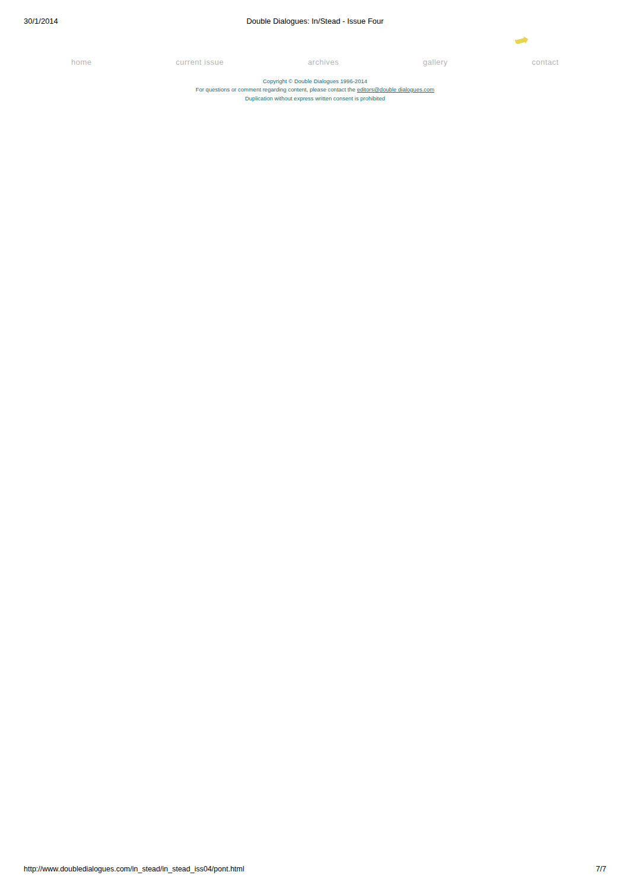30/1/2014 Double Dialogues: In/Stead - Issue Four
➥
home current issue archives gallery contact
Copyright © Double Dialogues 1996-2014
For questions or comment regarding content, please contact the editors@double dialogues.com
Duplication without express written consent is prohibited
http://www.doubledialogues.com/in_stead/in_stead_iss04/pont.html 7/7